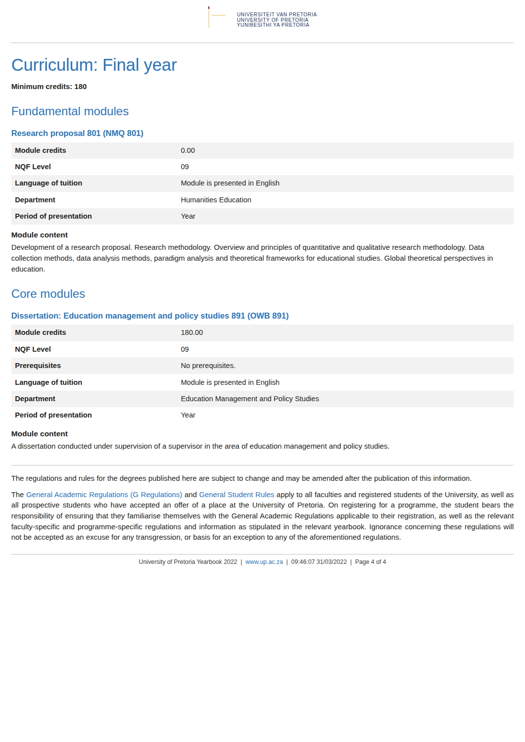Universiteit van Pretoria University of Pretoria Yunibesithi ya Pretoria
Curriculum: Final year
Minimum credits: 180
Fundamental modules
Research proposal 801 (NMQ 801)
| Module credits | 0.00 |
| NQF Level | 09 |
| Language of tuition | Module is presented in English |
| Department | Humanities Education |
| Period of presentation | Year |
Module content
Development of a research proposal. Research methodology. Overview and principles of quantitative and qualitative research methodology. Data collection methods, data analysis methods, paradigm analysis and theoretical frameworks for educational studies. Global theoretical perspectives in education.
Core modules
Dissertation: Education management and policy studies 891 (OWB 891)
| Module credits | 180.00 |
| NQF Level | 09 |
| Prerequisites | No prerequisites. |
| Language of tuition | Module is presented in English |
| Department | Education Management and Policy Studies |
| Period of presentation | Year |
Module content
A dissertation conducted under supervision of a supervisor in the area of education management and policy studies.
The regulations and rules for the degrees published here are subject to change and may be amended after the publication of this information.
The General Academic Regulations (G Regulations) and General Student Rules apply to all faculties and registered students of the University, as well as all prospective students who have accepted an offer of a place at the University of Pretoria. On registering for a programme, the student bears the responsibility of ensuring that they familiarise themselves with the General Academic Regulations applicable to their registration, as well as the relevant faculty-specific and programme-specific regulations and information as stipulated in the relevant yearbook. Ignorance concerning these regulations will not be accepted as an excuse for any transgression, or basis for an exception to any of the aforementioned regulations.
University of Pretoria Yearbook 2022 | www.up.ac.za | 09:46:07 31/03/2022 | Page 4 of 4